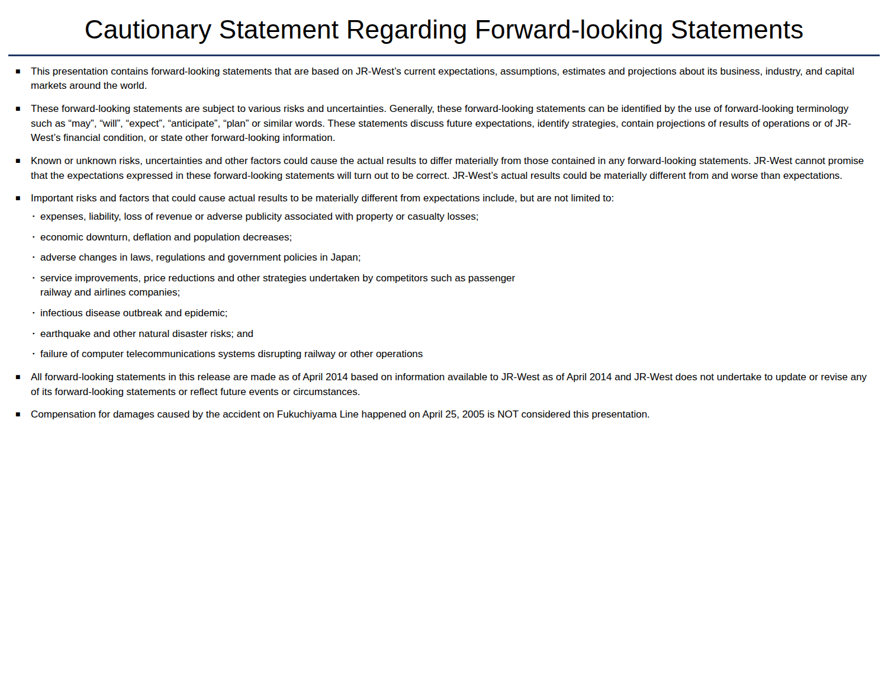Cautionary Statement Regarding Forward-looking Statements
This presentation contains forward-looking statements that are based on JR-West’s current expectations, assumptions, estimates and projections about its business, industry, and capital markets around the world.
These forward-looking statements are subject to various risks and uncertainties. Generally, these forward-looking statements can be identified by the use of forward-looking terminology such as “may”, “will”, “expect”, “anticipate”, “plan” or similar words. These statements discuss future expectations, identify strategies, contain projections of results of operations or of JR-West’s financial condition, or state other forward-looking information.
Known or unknown risks, uncertainties and other factors could cause the actual results to differ materially from those contained in any forward-looking statements. JR-West cannot promise that the expectations expressed in these forward-looking statements will turn out to be correct. JR-West’s actual results could be materially different from and worse than expectations.
Important risks and factors that could cause actual results to be materially different from expectations include, but are not limited to:
expenses, liability, loss of revenue or adverse publicity associated with property or casualty losses;
economic downturn, deflation and population decreases;
adverse changes in laws, regulations and government policies in Japan;
service improvements, price reductions and other strategies undertaken by competitors such as passenger
railway and airlines companies;
infectious disease outbreak and epidemic;
earthquake and other natural disaster risks; and
failure of computer telecommunications systems disrupting railway or other operations
All forward-looking statements in this release are made as of April 2014 based on information available to JR-West as of April 2014 and JR-West does not undertake to update or revise any of its forward-looking statements or reflect future events or circumstances.
Compensation for damages caused by the accident on Fukuchiyama Line happened on April 25, 2005 is NOT considered this presentation.